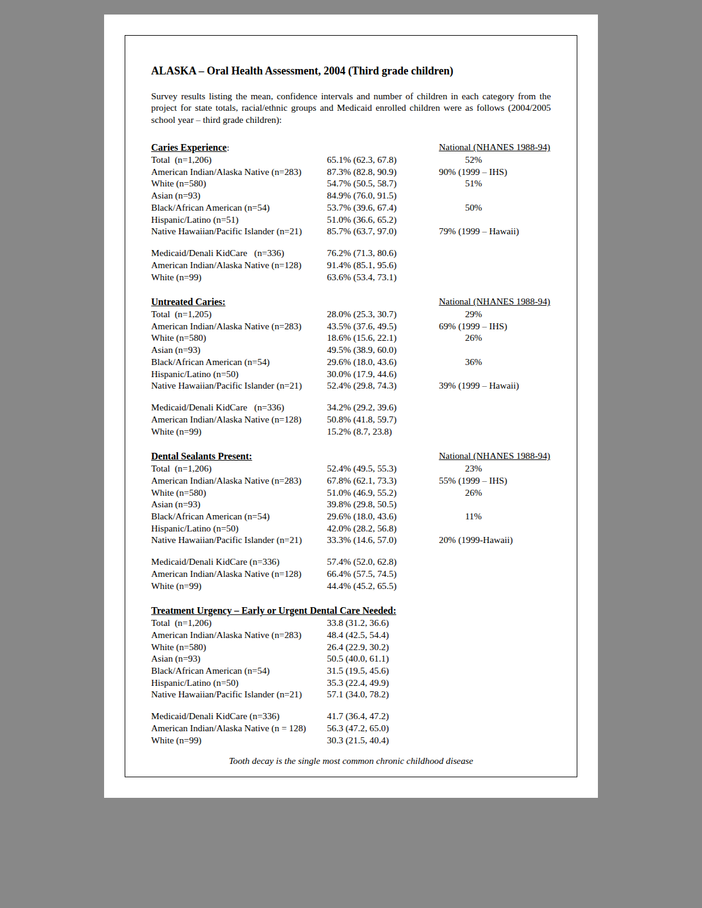ALASKA – Oral Health Assessment, 2004 (Third grade children)
Survey results listing the mean, confidence intervals and number of children in each category from the project for state totals, racial/ethnic groups and Medicaid enrolled children were as follows (2004/2005 school year – third grade children):
| Caries Experience : | | National (NHANES 1988-94) |
| Total (n=1,206) | 65.1% (62.3, 67.8) | 52% |
| American Indian/Alaska Native (n=283) | 87.3% (82.8, 90.9) | 90% (1999 – IHS) |
| White (n=580) | 54.7% (50.5, 58.7) | 51% |
| Asian (n=93) | 84.9% (76.0, 91.5) | |
| Black/African American (n=54) | 53.7% (39.6, 67.4) | 50% |
| Hispanic/Latino (n=51) | 51.0% (36.6, 65.2) | |
| Native Hawaiian/Pacific Islander (n=21) | 85.7% (63.7, 97.0) | 79% (1999 – Hawaii) |
| Medicaid/Denali KidCare (n=336) | 76.2% (71.3, 80.6) | |
| American Indian/Alaska Native (n=128) | 91.4% (85.1, 95.6) | |
| White (n=99) | 63.6% (53.4, 73.1) | |
| Untreated Caries: | | National (NHANES 1988-94) |
| Total (n=1,205) | 28.0% (25.3, 30.7) | 29% |
| American Indian/Alaska Native (n=283) | 43.5% (37.6, 49.5) | 69% (1999 – IHS) |
| White (n=580) | 18.6% (15.6, 22.1) | 26% |
| Asian (n=93) | 49.5% (38.9, 60.0) | |
| Black/African American (n=54) | 29.6% (18.0, 43.6) | 36% |
| Hispanic/Latino (n=50) | 30.0% (17.9, 44.6) | |
| Native Hawaiian/Pacific Islander (n=21) | 52.4% (29.8, 74.3) | 39% (1999 – Hawaii) |
| Medicaid/Denali KidCare (n=336) | 34.2% (29.2, 39.6) | |
| American Indian/Alaska Native (n=128) | 50.8% (41.8, 59.7) | |
| White (n=99) | 15.2% (8.7, 23.8) | |
| Dental Sealants Present: | | National (NHANES 1988-94) |
| Total (n=1,206) | 52.4% (49.5, 55.3) | 23% |
| American Indian/Alaska Native (n=283) | 67.8% (62.1, 73.3) | 55% (1999 – IHS) |
| White (n=580) | 51.0% (46.9, 55.2) | 26% |
| Asian (n=93) | 39.8% (29.8, 50.5) | |
| Black/African American (n=54) | 29.6% (18.0, 43.6) | 11% |
| Hispanic/Latino (n=50) | 42.0% (28.2, 56.8) | |
| Native Hawaiian/Pacific Islander (n=21) | 33.3% (14.6, 57.0) | 20% (1999-Hawaii) |
| Medicaid/Denali KidCare (n=336) | 57.4% (52.0, 62.8) | |
| American Indian/Alaska Native (n=128) | 66.4% (57.5, 74.5) | |
| White (n=99) | 44.4% (45.2, 65.5) | |
| Treatment Urgency – Early or Urgent Dental Care Needed: |
| Total (n=1,206) | 33.8 (31.2, 36.6) | |
| American Indian/Alaska Native (n=283) | 48.4 (42.5, 54.4) | |
| White (n=580) | 26.4 (22.9, 30.2) | |
| Asian (n=93) | 50.5 (40.0, 61.1) | |
| Black/African American (n=54) | 31.5 (19.5, 45.6) | |
| Hispanic/Latino (n=50) | 35.3 (22.4, 49.9) | |
| Native Hawaiian/Pacific Islander (n=21) | 57.1 (34.0, 78.2) | |
| Medicaid/Denali KidCare (n=336) | 41.7 (36.4, 47.2) | |
| American Indian/Alaska Native (n = 128) | 56.3 (47.2, 65.0) | |
| White (n=99) | 30.3 (21.5, 40.4) | |
Tooth decay is the single most common chronic childhood disease